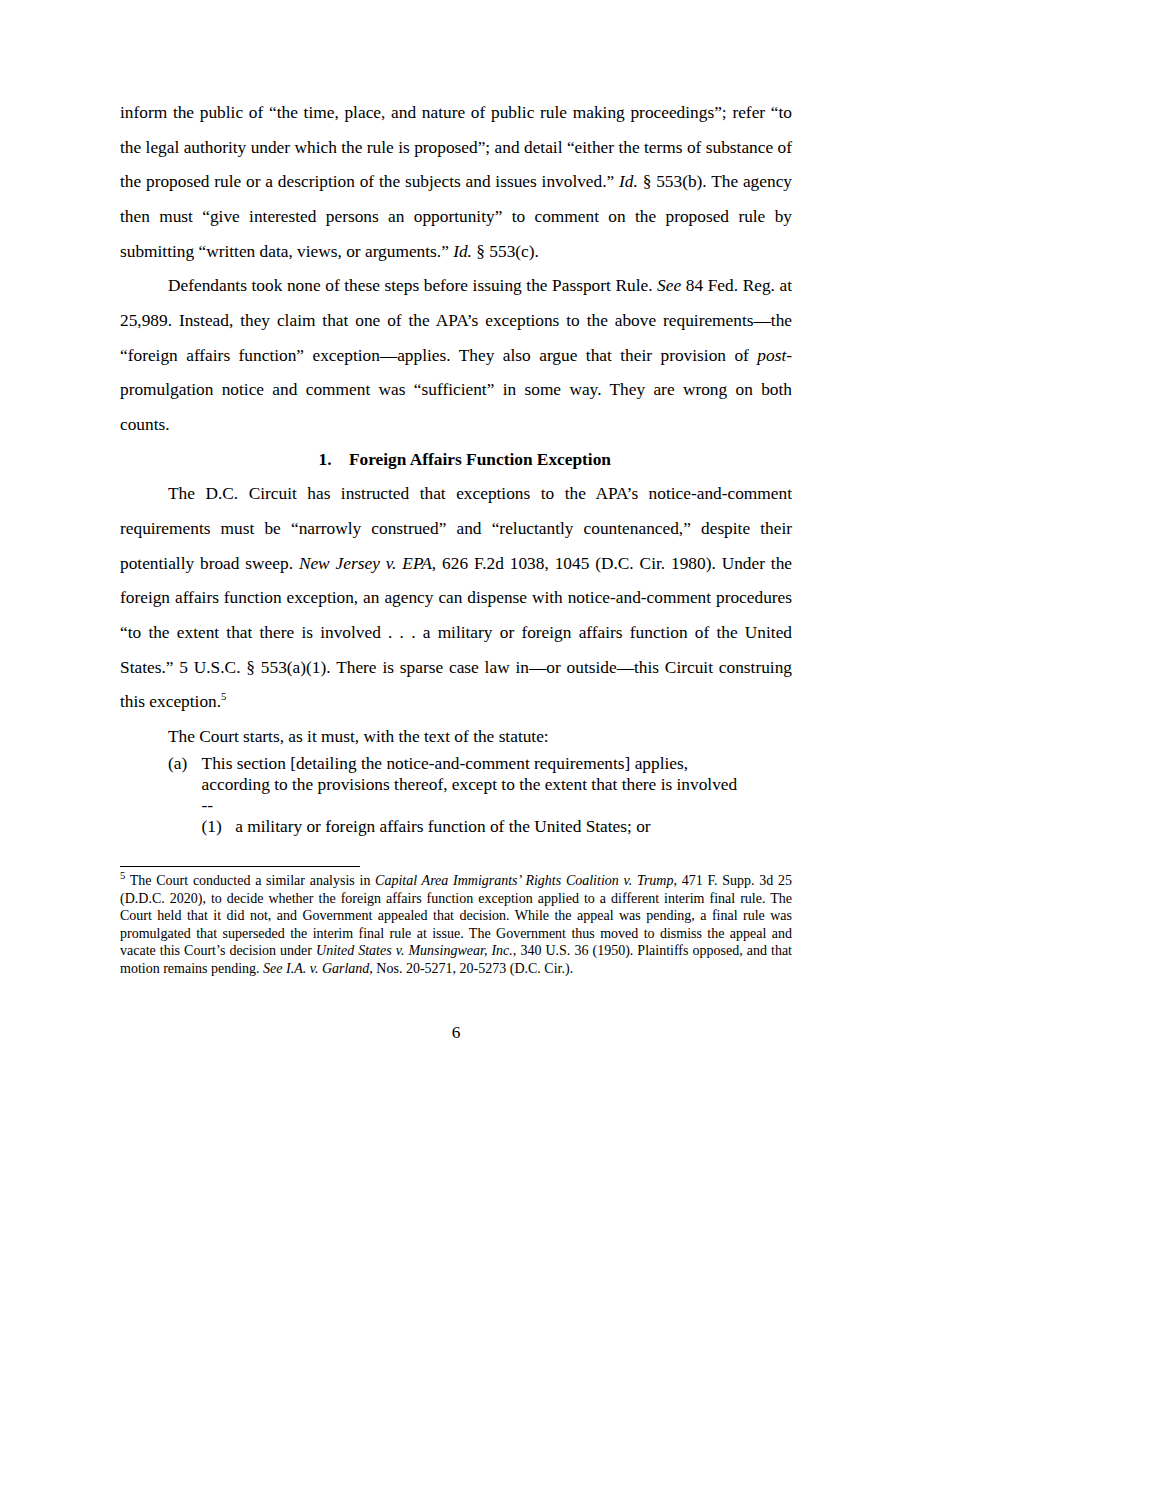inform the public of “the time, place, and nature of public rule making proceedings”; refer “to the legal authority under which the rule is proposed”; and detail “either the terms of substance of the proposed rule or a description of the subjects and issues involved.” Id. § 553(b). The agency then must “give interested persons an opportunity” to comment on the proposed rule by submitting “written data, views, or arguments.” Id. § 553(c).
Defendants took none of these steps before issuing the Passport Rule. See 84 Fed. Reg. at 25,989. Instead, they claim that one of the APA’s exceptions to the above requirements—the “foreign affairs function” exception—applies. They also argue that their provision of post-promulgation notice and comment was “sufficient” in some way. They are wrong on both counts.
1. Foreign Affairs Function Exception
The D.C. Circuit has instructed that exceptions to the APA’s notice-and-comment requirements must be “narrowly construed” and “reluctantly countenanced,” despite their potentially broad sweep. New Jersey v. EPA, 626 F.2d 1038, 1045 (D.C. Cir. 1980). Under the foreign affairs function exception, an agency can dispense with notice-and-comment procedures “to the extent that there is involved . . . a military or foreign affairs function of the United States.” 5 U.S.C. § 553(a)(1). There is sparse case law in—or outside—this Circuit construing this exception.5
The Court starts, as it must, with the text of the statute:
(a)
This section [detailing the notice-and-comment requirements] applies, according to the provisions thereof, except to the extent that there is involved --
(1)
a military or foreign affairs function of the United States; or
5 The Court conducted a similar analysis in Capital Area Immigrants’ Rights Coalition v. Trump, 471 F. Supp. 3d 25 (D.D.C. 2020), to decide whether the foreign affairs function exception applied to a different interim final rule. The Court held that it did not, and Government appealed that decision. While the appeal was pending, a final rule was promulgated that superseded the interim final rule at issue. The Government thus moved to dismiss the appeal and vacate this Court’s decision under United States v. Munsingwear, Inc., 340 U.S. 36 (1950). Plaintiffs opposed, and that motion remains pending. See I.A. v. Garland, Nos. 20-5271, 20-5273 (D.C. Cir.).
6